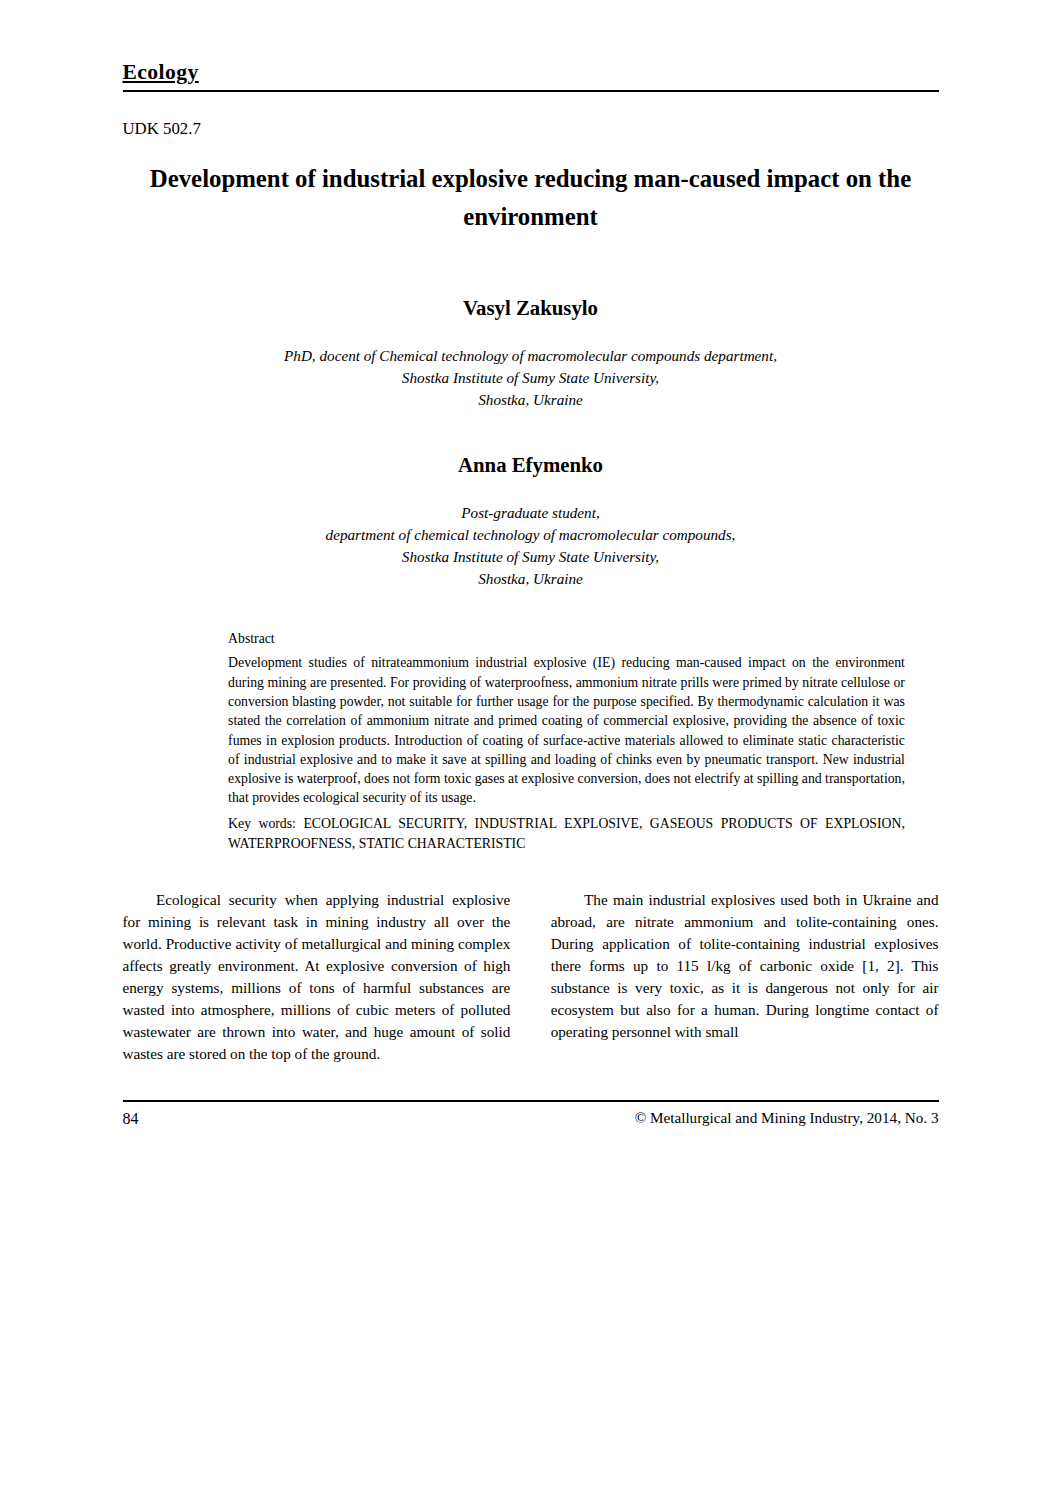Ecology
UDK 502.7
Development of industrial explosive reducing man-caused impact on the environment
Vasyl Zakusylo
PhD, docent of Chemical technology of macromolecular compounds department,
Shostka Institute of Sumy State University,
Shostka, Ukraine
Anna Efymenko
Post-graduate student,
department of chemical technology of macromolecular compounds,
Shostka Institute of Sumy State University,
Shostka, Ukraine
Abstract
Development studies of nitrateammonium industrial explosive (IE) reducing man-caused impact on the environment during mining are presented. For providing of waterproofness, ammonium nitrate prills were primed by nitrate cellulose or conversion blasting powder, not suitable for further usage for the purpose specified. By thermodynamic calculation it was stated the correlation of ammonium nitrate and primed coating of commercial explosive, providing the absence of toxic fumes in explosion products. Introduction of coating of surface-active materials allowed to eliminate static characteristic of industrial explosive and to make it save at spilling and loading of chinks even by pneumatic transport. New industrial explosive is waterproof, does not form toxic gases at explosive conversion, does not electrify at spilling and transportation, that provides ecological security of its usage.
Key words: ECOLOGICAL SECURITY, INDUSTRIAL EXPLOSIVE, GASEOUS PRODUCTS OF EXPLOSION, WATERPROOFNESS, STATIC CHARACTERISTIC
Ecological security when applying industrial explosive for mining is relevant task in mining industry all over the world. Productive activity of metallurgical and mining complex affects greatly environment. At explosive conversion of high energy systems, millions of tons of harmful substances are wasted into atmosphere, millions of cubic meters of polluted wastewater are thrown into water, and huge amount of solid wastes are stored on the top of the ground.
The main industrial explosives used both in Ukraine and abroad, are nitrate ammonium and tolite-containing ones. During application of tolite-containing industrial explosives there forms up to 115 l/kg of carbonic oxide [1, 2]. This substance is very toxic, as it is dangerous not only for air ecosystem but also for a human. During longtime contact of operating personnel with small
84 © Metallurgical and Mining Industry, 2014, No. 3